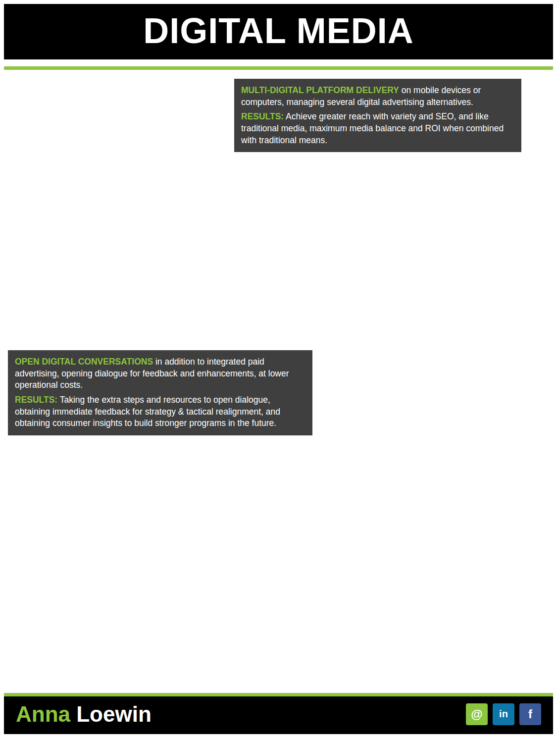DIGITAL MEDIA
MULTI-DIGITAL PLATFORM DELIVERY on mobile devices or computers, managing several digital advertising alternatives.
RESULTS: Achieve greater reach with variety and SEO, and like traditional media, maximum media balance and ROI when combined with traditional means.
OPEN DIGITAL CONVERSATIONS in addition to integrated paid advertising, opening dialogue for feedback and enhancements, at lower operational costs.
RESULTS: Taking the extra steps and resources to open dialogue, obtaining immediate feedback for strategy & tactical realignment, and obtaining consumer insights to build stronger programs in the future.
Anna Loewin
@ in f